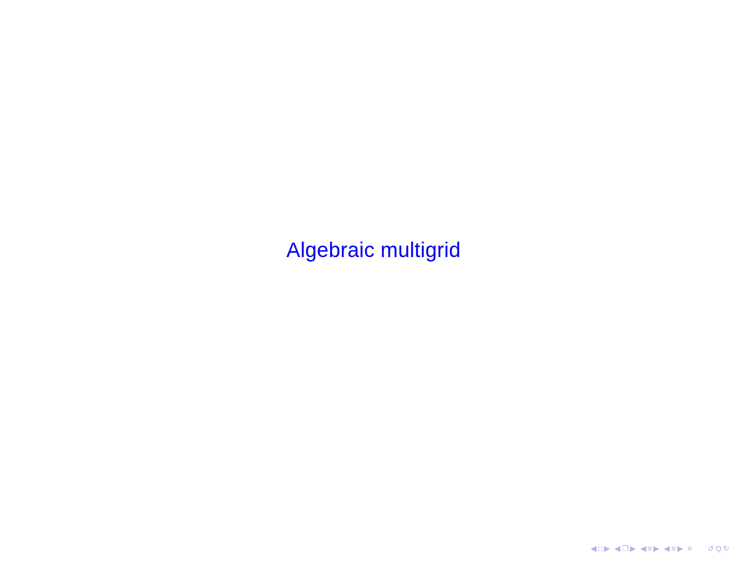Algebraic multigrid
◀□▶ ◀❐▶ ◀≡▶ ◀≡▶ ≡ ↺Q↻